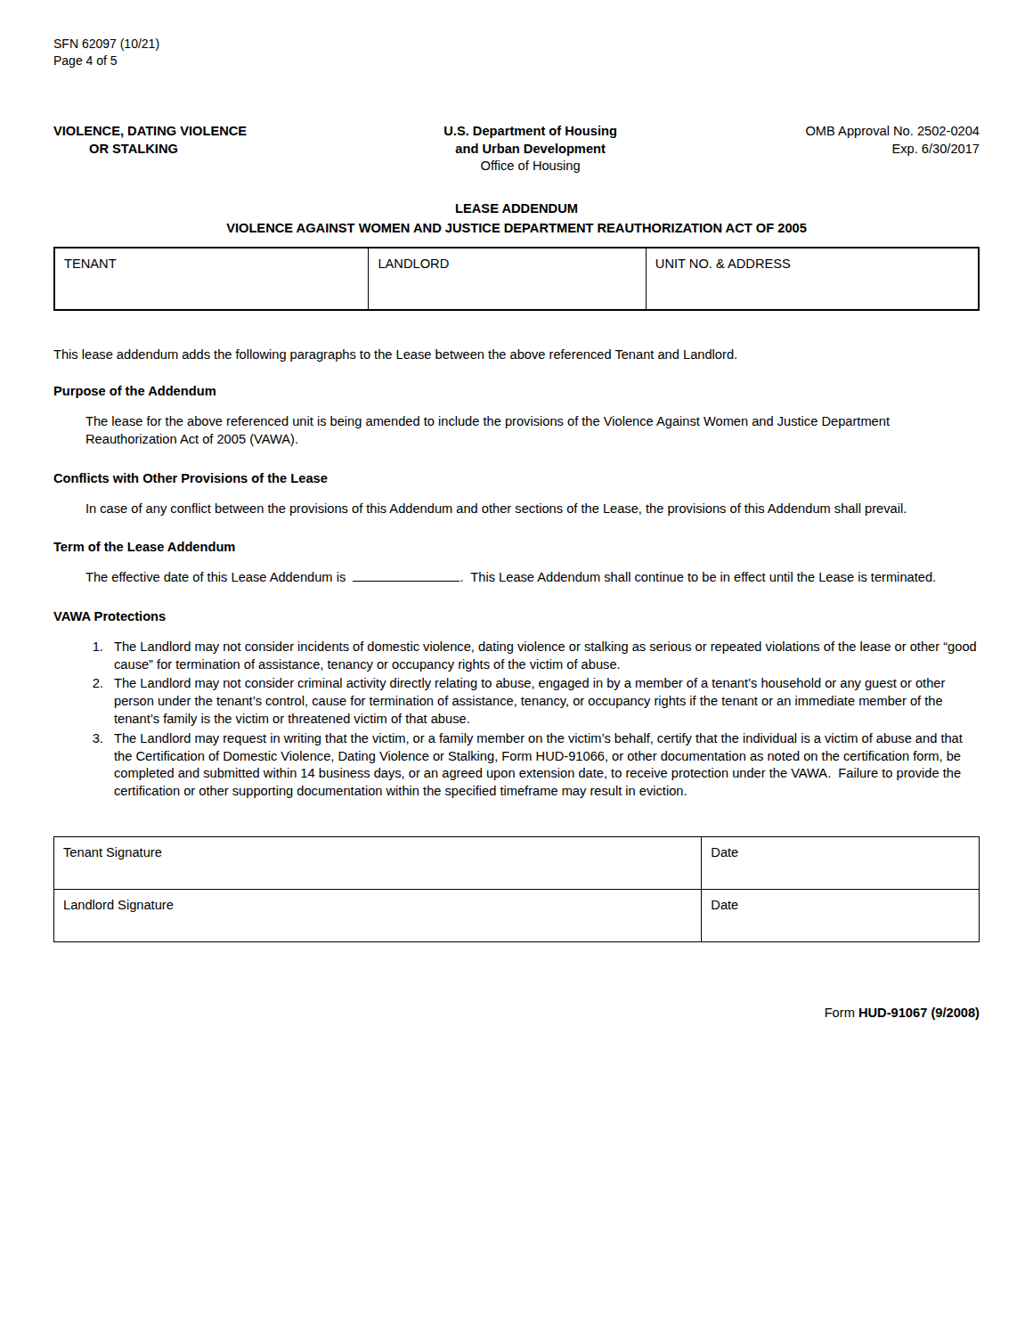SFN 62097 (10/21)
Page 4 of 5
| VIOLENCE, DATING VIOLENCE OR STALKING | U.S. Department of Housing and Urban Development Office of Housing | OMB Approval No. 2502-0204 Exp. 6/30/2017 |
LEASE ADDENDUM
VIOLENCE AGAINST WOMEN AND JUSTICE DEPARTMENT REAUTHORIZATION ACT OF 2005
| TENANT | LANDLORD | UNIT NO. & ADDRESS |
This lease addendum adds the following paragraphs to the Lease between the above referenced Tenant and Landlord.
Purpose of the Addendum
The lease for the above referenced unit is being amended to include the provisions of the Violence Against Women and Justice Department Reauthorization Act of 2005 (VAWA).
Conflicts with Other Provisions of the Lease
In case of any conflict between the provisions of this Addendum and other sections of the Lease, the provisions of this Addendum shall prevail.
Term of the Lease Addendum
The effective date of this Lease Addendum is . This Lease Addendum shall continue to be in effect until the Lease is terminated.
VAWA Protections
The Landlord may not consider incidents of domestic violence, dating violence or stalking as serious or repeated violations of the lease or other “good cause” for termination of assistance, tenancy or occupancy rights of the victim of abuse.
The Landlord may not consider criminal activity directly relating to abuse, engaged in by a member of a tenant’s household or any guest or other person under the tenant’s control, cause for termination of assistance, tenancy, or occupancy rights if the tenant or an immediate member of the tenant’s family is the victim or threatened victim of that abuse.
The Landlord may request in writing that the victim, or a family member on the victim’s behalf, certify that the individual is a victim of abuse and that the Certification of Domestic Violence, Dating Violence or Stalking, Form HUD-91066, or other documentation as noted on the certification form, be completed and submitted within 14 business days, or an agreed upon extension date, to receive protection under the VAWA. Failure to provide the certification or other supporting documentation within the specified timeframe may result in eviction.
| Tenant Signature | Date |
| Landlord Signature | Date |
Form HUD-91067 (9/2008)